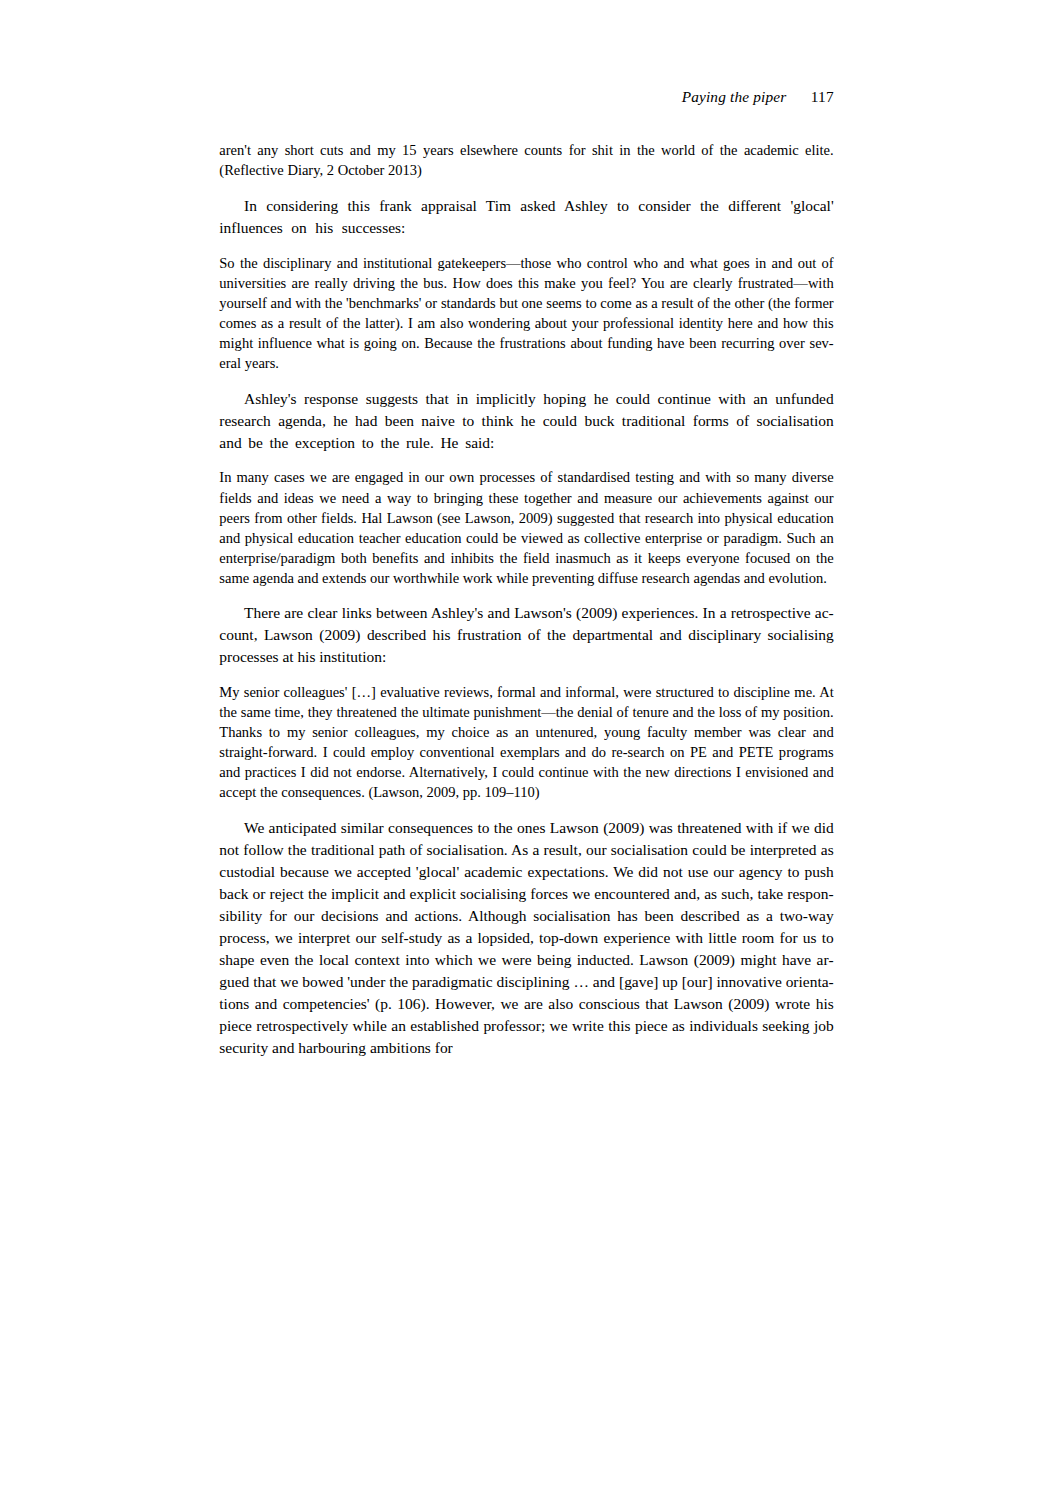Paying the piper117
aren't any short cuts and my 15 years elsewhere counts for shit in the world of the academic elite. (Reflective Diary, 2 October 2013)
In considering this frank appraisal Tim asked Ashley to consider the different 'glocal' influences on his successes:
So the disciplinary and institutional gatekeepers—those who control who and what goes in and out of universities are really driving the bus. How does this make you feel? You are clearly frustrated—with yourself and with the 'benchmarks' or standards but one seems to come as a result of the other (the former comes as a result of the latter). I am also wondering about your professional identity here and how this might influence what is going on. Because the frustrations about funding have been recurring over several years.
Ashley's response suggests that in implicitly hoping he could continue with an unfunded research agenda, he had been naive to think he could buck traditional forms of socialisation and be the exception to the rule. He said:
In many cases we are engaged in our own processes of standardised testing and with so many diverse fields and ideas we need a way to bringing these together and measure our achievements against our peers from other fields. Hal Lawson (see Lawson, 2009) suggested that research into physical education and physical education teacher education could be viewed as collective enterprise or paradigm. Such an enterprise/paradigm both benefits and inhibits the field inasmuch as it keeps everyone focused on the same agenda and extends our worthwhile work while preventing diffuse research agendas and evolution.
There are clear links between Ashley's and Lawson's (2009) experiences. In a retrospective account, Lawson (2009) described his frustration of the departmental and disciplinary socialising processes at his institution:
My senior colleagues' […] evaluative reviews, formal and informal, were structured to discipline me. At the same time, they threatened the ultimate punishment—the denial of tenure and the loss of my position. Thanks to my senior colleagues, my choice as an untenured, young faculty member was clear and straight-forward. I could employ conventional exemplars and do re-search on PE and PETE programs and practices I did not endorse. Alternatively, I could continue with the new directions I envisioned and accept the consequences. (Lawson, 2009, pp. 109–110)
We anticipated similar consequences to the ones Lawson (2009) was threatened with if we did not follow the traditional path of socialisation. As a result, our socialisation could be interpreted as custodial because we accepted 'glocal' academic expectations. We did not use our agency to push back or reject the implicit and explicit socialising forces we encountered and, as such, take responsibility for our decisions and actions. Although socialisation has been described as a two-way process, we interpret our self-study as a lopsided, top-down experience with little room for us to shape even the local context into which we were being inducted. Lawson (2009) might have argued that we bowed 'under the paradigmatic disciplining … and [gave] up [our] innovative orientations and competencies' (p. 106). However, we are also conscious that Lawson (2009) wrote his piece retrospectively while an established professor; we write this piece as individuals seeking job security and harbouring ambitions for